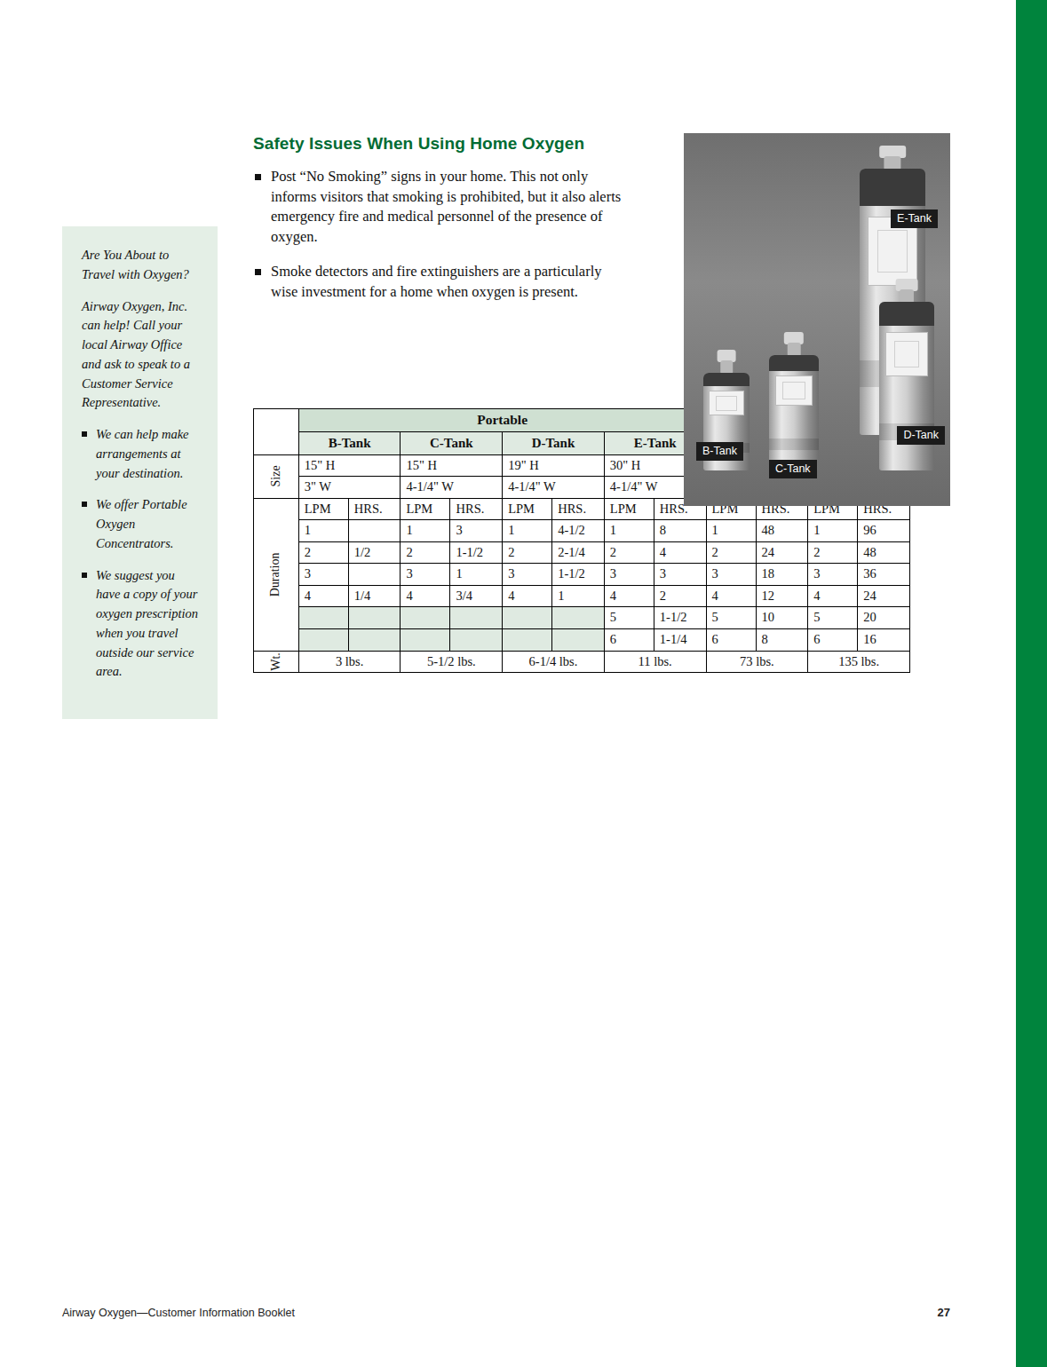Are You About to Travel with Oxygen?
Airway Oxygen, Inc. can help! Call your local Airway Office and ask to speak to a Customer Service Representative.
We can help make arrangements at your destination.
We offer Portable Oxygen Concentrators.
We suggest you have a copy of your oxygen prescription when you travel outside our service area.
Safety Issues When Using Home Oxygen
Post “No Smoking” signs in your home. This not only informs visitors that smoking is prohibited, but it also alerts emergency fire and medical personnel of the presence of oxygen.
Smoke detectors and fire extinguishers are a particularly wise investment for a home when oxygen is present.
E-Tank
D-Tank
C-Tank
B-Tank
| | Portable | Stationary / Back-up |
| --- | --- | --- |
| B-Tank | C-Tank | D-Tank | E-Tank | M-Tank | H-Tank |
| Size | 15" H | 15" H | 19" H | 30" H | 48" H | 54" H |
| 3" W | 4-1/4" W | 4-1/4" W | 4-1/4" W | 6-1/2" W | 8-1/2" W |
| Duration | LPM | HRS. | LPM | HRS. | LPM | HRS. | LPM | HRS. | LPM | HRS. | LPM | HRS. |
| 1 | | 1 | 3 | 1 | 4-1/2 | 1 | 8 | 1 | 48 | 1 | 96 |
| 2 | 1/2 | 2 | 1-1/2 | 2 | 2-1/4 | 2 | 4 | 2 | 24 | 2 | 48 |
| 3 | | 3 | 1 | 3 | 1-1/2 | 3 | 3 | 3 | 18 | 3 | 36 |
| 4 | 1/4 | 4 | 3/4 | 4 | 1 | 4 | 2 | 4 | 12 | 4 | 24 |
| | | | | | | 5 | 1-1/2 | 5 | 10 | 5 | 20 |
| | | | | | | 6 | 1-1/4 | 6 | 8 | 6 | 16 |
| Wt. | 3 lbs. | 5-1/2 lbs. | 6-1/4 lbs. | 11 lbs. | 73 lbs. | 135 lbs. |
Airway Oxygen—Customer Information Booklet
27